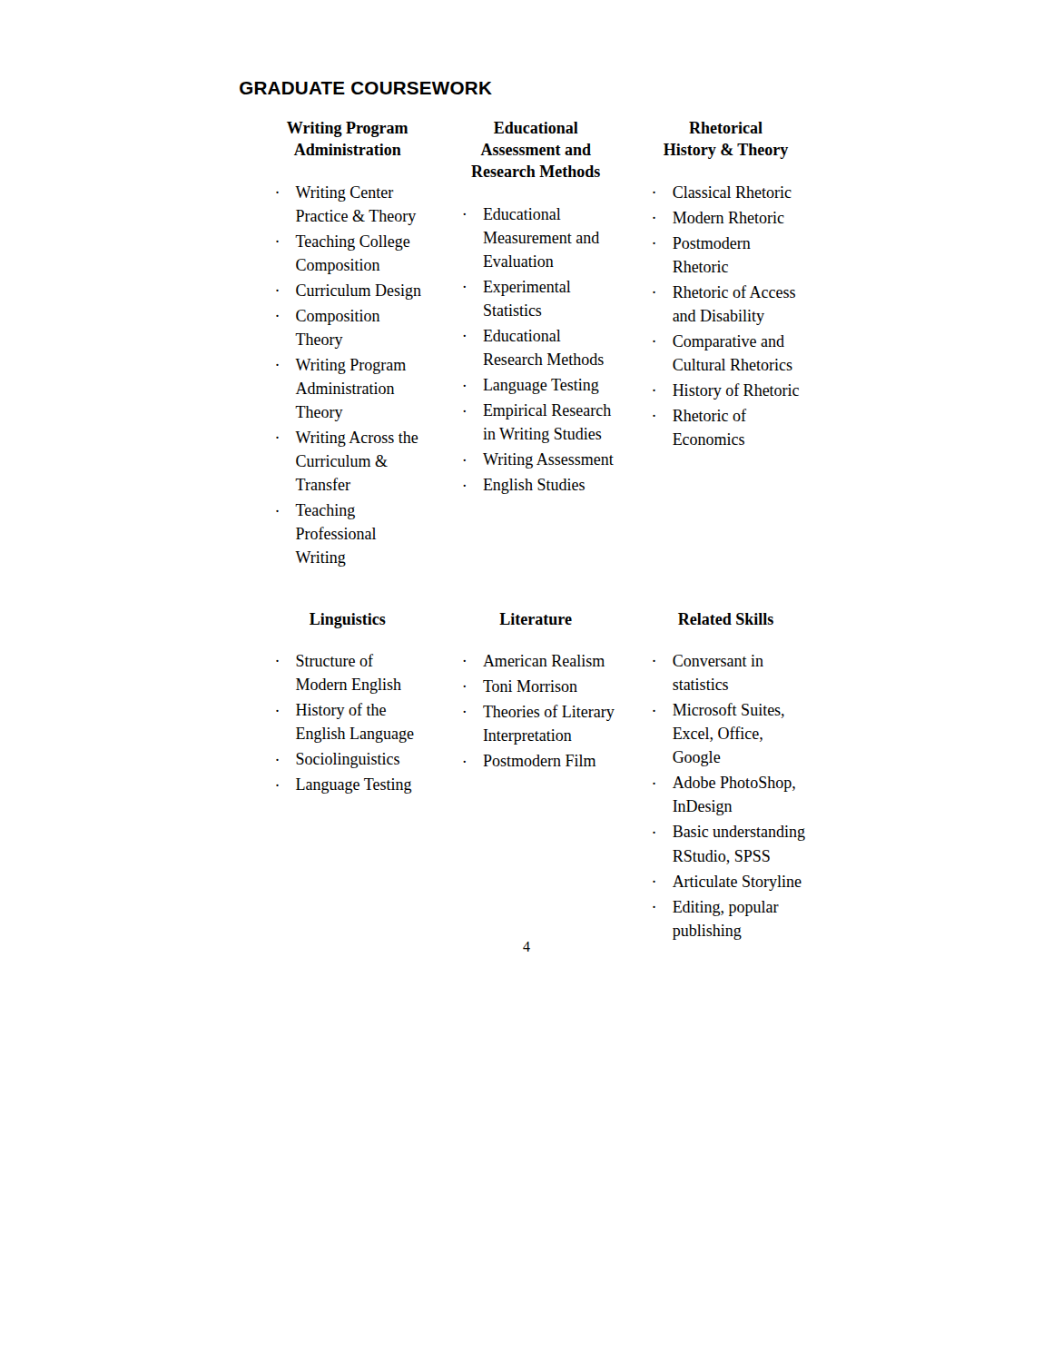GRADUATE COURSEWORK
| Writing Program Administration Writing Center Practice & Theory Teaching College Composition Curriculum Design Composition Theory Writing Program Administration Theory Writing Across the Curriculum & Transfer Teaching Professional Writing | Educational Assessment and Research Methods Educational Measurement and Evaluation Experimental Statistics Educational Research Methods Language Testing Empirical Research in Writing Studies Writing Assessment English Studies | Rhetorical History & Theory Classical Rhetoric Modern Rhetoric Postmodern Rhetoric Rhetoric of Access and Disability Comparative and Cultural Rhetorics History of Rhetoric Rhetoric of Economics |
| Linguistics Structure of Modern English History of the English Language Sociolinguistics Language Testing | Literature American Realism Toni Morrison Theories of Literary Interpretation Postmodern Film | Related Skills Conversant in statistics Microsoft Suites, Excel, Office, Google Adobe PhotoShop, InDesign Basic understanding RStudio, SPSS Articulate Storyline Editing, popular publishing |
4